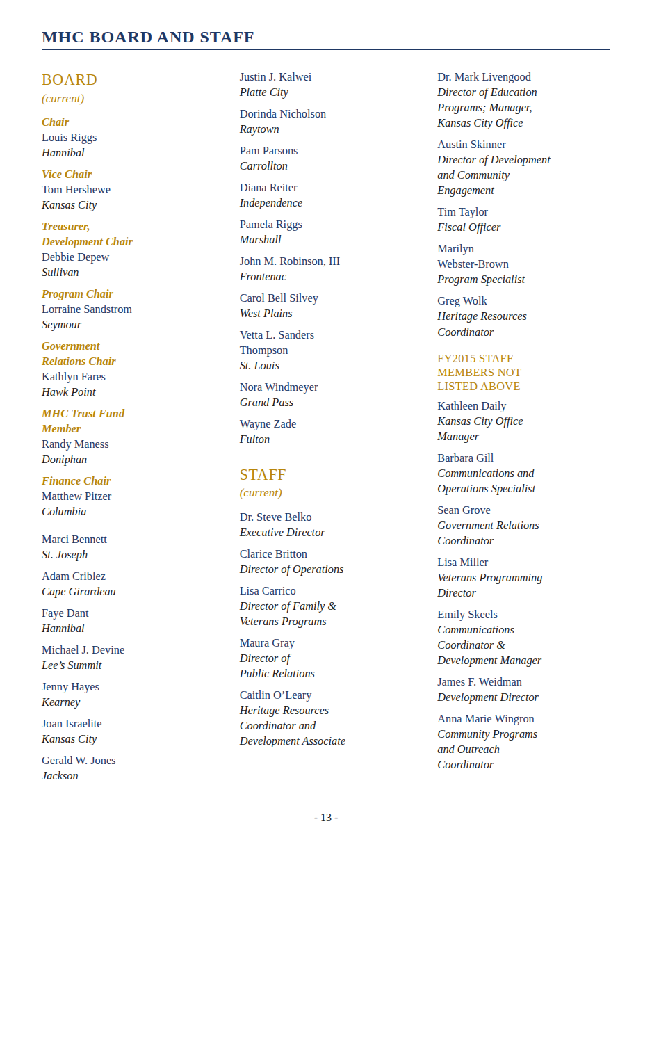MHC Board and Staff
Board
(current)
Chair
Louis Riggs Hannibal
Vice Chair
Tom Hershewe Kansas City
Treasurer,
Development Chair
Debbie Depew Sullivan
Program Chair
Lorraine Sandstrom Seymour
Government
Relations Chair
Kathlyn Fares Hawk Point
MHC Trust Fund
Member
Randy Maness Doniphan
Finance Chair
Matthew Pitzer Columbia
Marci Bennett St. Joseph
Adam Criblez Cape Girardeau
Faye Dant Hannibal
Michael J. Devine Lee’s Summit
Jenny Hayes Kearney
Joan Israelite Kansas City
Gerald W. Jones Jackson
Justin J. Kalwei Platte City
Dorinda Nicholson Raytown
Pam Parsons Carrollton
Diana Reiter Independence
Pamela Riggs Marshall
John M. Robinson, III Frontenac
Carol Bell Silvey West Plains
Vetta L. Sanders
Thompson St. Louis
Nora Windmeyer Grand Pass
Wayne Zade Fulton
Staff
(current)
Dr. Steve Belko Executive Director
Clarice Britton Director of Operations
Lisa Carrico Director of Family &
Veterans Programs
Maura Gray Director of
Public Relations
Caitlin O’Leary Heritage Resources
Coordinator and
Development Associate
Dr. Mark Livengood Director of Education
Programs; Manager,
Kansas City Office
Austin Skinner Director of Development
and Community
Engagement
Tim Taylor Fiscal Officer
Marilyn
Webster-Brown Program Specialist
Greg Wolk Heritage Resources
Coordinator
FY2015 Staff
Members Not
Listed Above
Kathleen Daily Kansas City Office
Manager
Barbara Gill Communications and
Operations Specialist
Sean Grove Government Relations
Coordinator
Lisa Miller Veterans Programming
Director
Emily Skeels Communications
Coordinator &
Development Manager
James F. Weidman Development Director
Anna Marie Wingron Community Programs
and Outreach
Coordinator
- 13 -